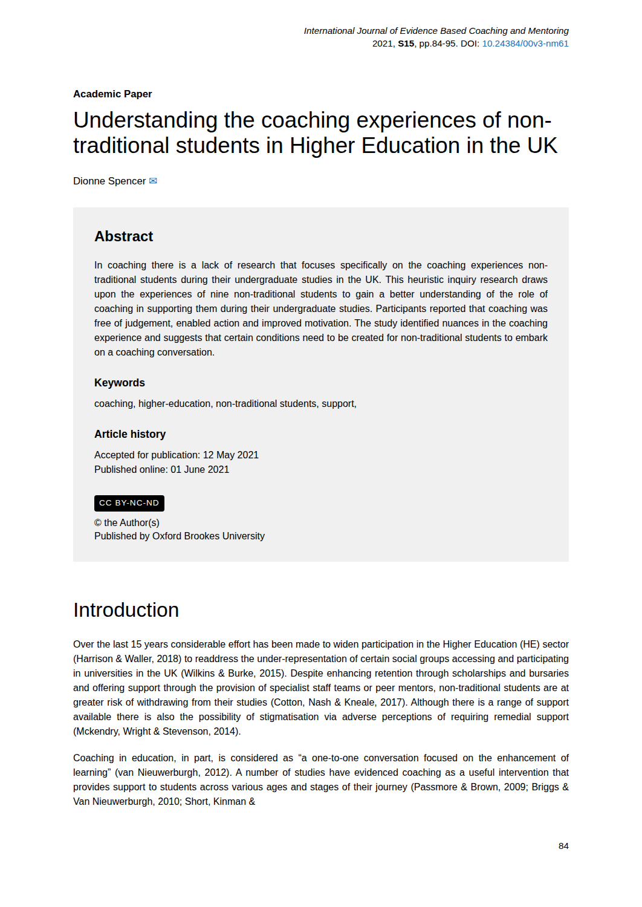International Journal of Evidence Based Coaching and Mentoring
2021, S15, pp.84-95. DOI: 10.24384/00v3-nm61
Academic Paper
Understanding the coaching experiences of non-traditional students in Higher Education in the UK
Dionne Spencer ✉
Abstract
In coaching there is a lack of research that focuses specifically on the coaching experiences non-traditional students during their undergraduate studies in the UK. This heuristic inquiry research draws upon the experiences of nine non-traditional students to gain a better understanding of the role of coaching in supporting them during their undergraduate studies. Participants reported that coaching was free of judgement, enabled action and improved motivation. The study identified nuances in the coaching experience and suggests that certain conditions need to be created for non-traditional students to embark on a coaching conversation.
Keywords
coaching, higher-education, non-traditional students, support,
Article history
Accepted for publication: 12 May 2021
Published online: 01 June 2021
CC BY-NC-ND
© the Author(s)
Published by Oxford Brookes University
Introduction
Over the last 15 years considerable effort has been made to widen participation in the Higher Education (HE) sector (Harrison & Waller, 2018) to readdress the under-representation of certain social groups accessing and participating in universities in the UK (Wilkins & Burke, 2015). Despite enhancing retention through scholarships and bursaries and offering support through the provision of specialist staff teams or peer mentors, non-traditional students are at greater risk of withdrawing from their studies (Cotton, Nash & Kneale, 2017). Although there is a range of support available there is also the possibility of stigmatisation via adverse perceptions of requiring remedial support (Mckendry, Wright & Stevenson, 2014).
Coaching in education, in part, is considered as “a one-to-one conversation focused on the enhancement of learning” (van Nieuwerburgh, 2012). A number of studies have evidenced coaching as a useful intervention that provides support to students across various ages and stages of their journey (Passmore & Brown, 2009; Briggs & Van Nieuwerburgh, 2010; Short, Kinman &
84